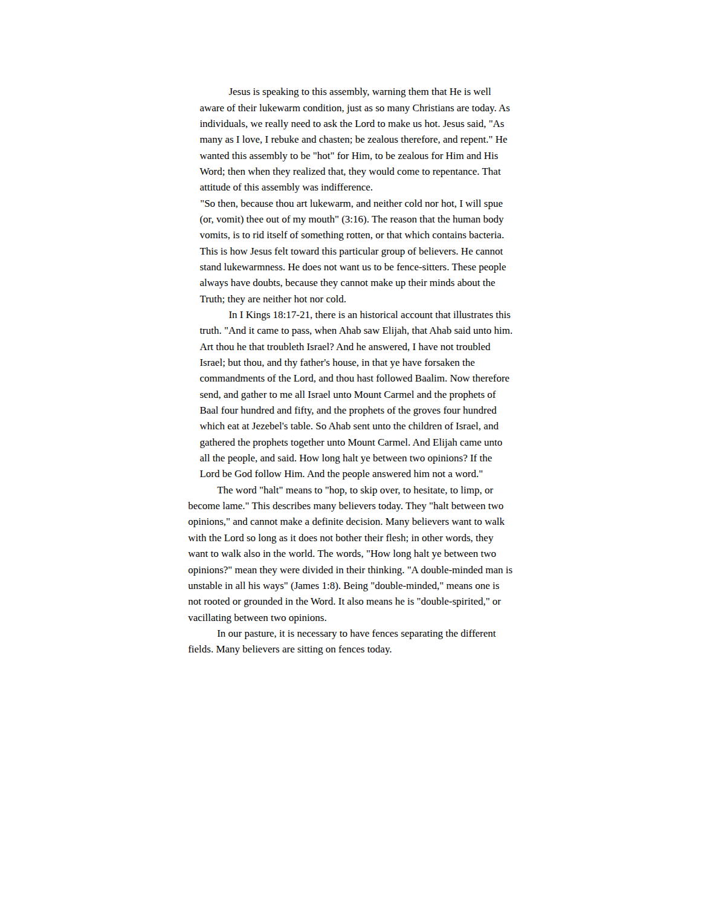Jesus is speaking to this assembly, warning them that He is well aware of their lukewarm condition, just as so many Christians are today. As individuals, we really need to ask the Lord to make us hot. Jesus said, "As many as I love, I rebuke and chasten; be zealous therefore, and repent." He wanted this assembly to be "hot" for Him, to be zealous for Him and His Word; then when they realized that, they would come to repentance. That attitude of this assembly was indifference.
"So then, because thou art lukewarm, and neither cold nor hot, I will spue (or, vomit) thee out of my mouth" (3:16). The reason that the human body vomits, is to rid itself of something rotten, or that which contains bacteria. This is how Jesus felt toward this particular group of believers. He cannot stand lukewarmness. He does not want us to be fence-sitters. These people always have doubts, because they cannot make up their minds about the Truth; they are neither hot nor cold.
In I Kings 18:17-21, there is an historical account that illustrates this truth. "And it came to pass, when Ahab saw Elijah, that Ahab said unto him. Art thou he that troubleth Israel? And he answered, I have not troubled Israel; but thou, and thy father's house, in that ye have forsaken the commandments of the Lord, and thou hast followed Baalim. Now therefore send, and gather to me all Israel unto Mount Carmel and the prophets of Baal four hundred and fifty, and the prophets of the groves four hundred which eat at Jezebel's table. So Ahab sent unto the children of Israel, and gathered the prophets together unto Mount Carmel. And Elijah came unto all the people, and said. How long halt ye between two opinions? If the Lord be God follow Him. And the people answered him not a word."
The word "halt" means to "hop, to skip over, to hesitate, to limp, or become lame." This describes many believers today. They "halt between two opinions," and cannot make a definite decision. Many believers want to walk with the Lord so long as it does not bother their flesh; in other words, they want to walk also in the world. The words, "How long halt ye between two opinions?" mean they were divided in their thinking. "A double-minded man is unstable in all his ways" (James 1:8). Being "double-minded," means one is not rooted or grounded in the Word. It also means he is "double-spirited," or vacillating between two opinions.
In our pasture, it is necessary to have fences separating the different fields. Many believers are sitting on fences today.